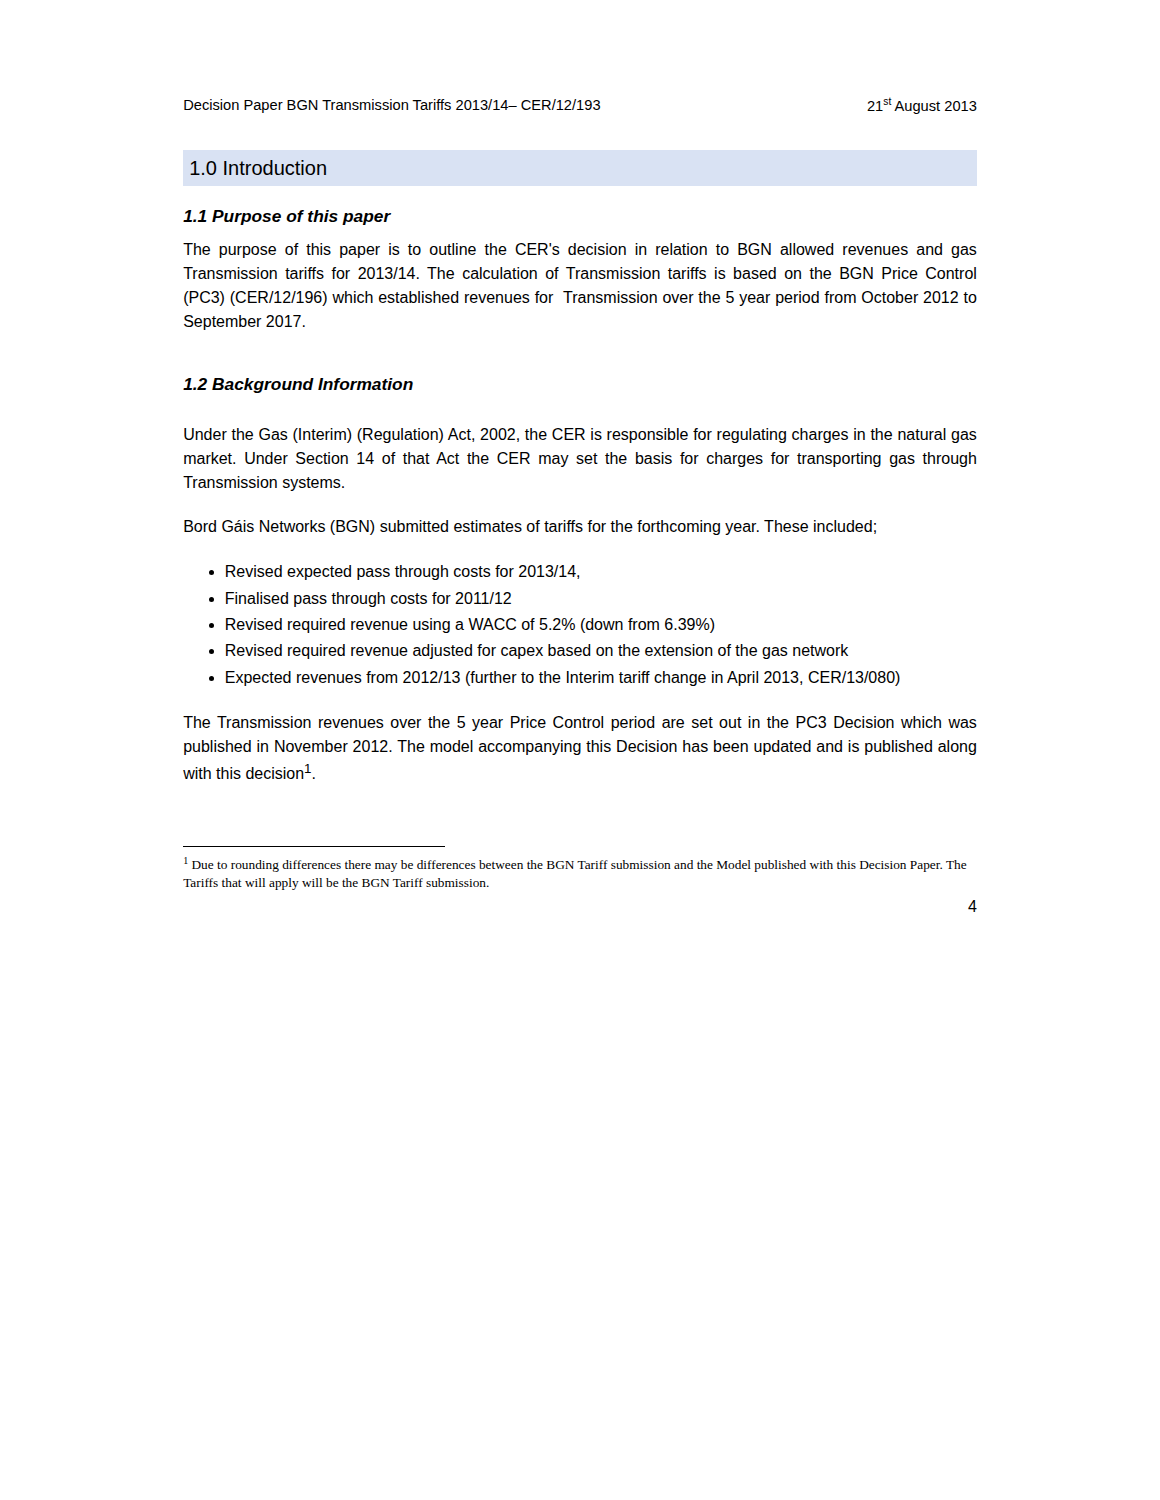Decision Paper BGN Transmission Tariffs 2013/14– CER/12/193 21st August 2013
1.0 Introduction
1.1 Purpose of this paper
The purpose of this paper is to outline the CER's decision in relation to BGN allowed revenues and gas Transmission tariffs for 2013/14. The calculation of Transmission tariffs is based on the BGN Price Control (PC3) (CER/12/196) which established revenues for Transmission over the 5 year period from October 2012 to September 2017.
1.2 Background Information
Under the Gas (Interim) (Regulation) Act, 2002, the CER is responsible for regulating charges in the natural gas market. Under Section 14 of that Act the CER may set the basis for charges for transporting gas through Transmission systems.
Bord Gáis Networks (BGN) submitted estimates of tariffs for the forthcoming year. These included;
Revised expected pass through costs for 2013/14,
Finalised pass through costs for 2011/12
Revised required revenue using a WACC of 5.2% (down from 6.39%)
Revised required revenue adjusted for capex based on the extension of the gas network
Expected revenues from 2012/13 (further to the Interim tariff change in April 2013, CER/13/080)
The Transmission revenues over the 5 year Price Control period are set out in the PC3 Decision which was published in November 2012. The model accompanying this Decision has been updated and is published along with this decision1.
1 Due to rounding differences there may be differences between the BGN Tariff submission and the Model published with this Decision Paper. The Tariffs that will apply will be the BGN Tariff submission.
4